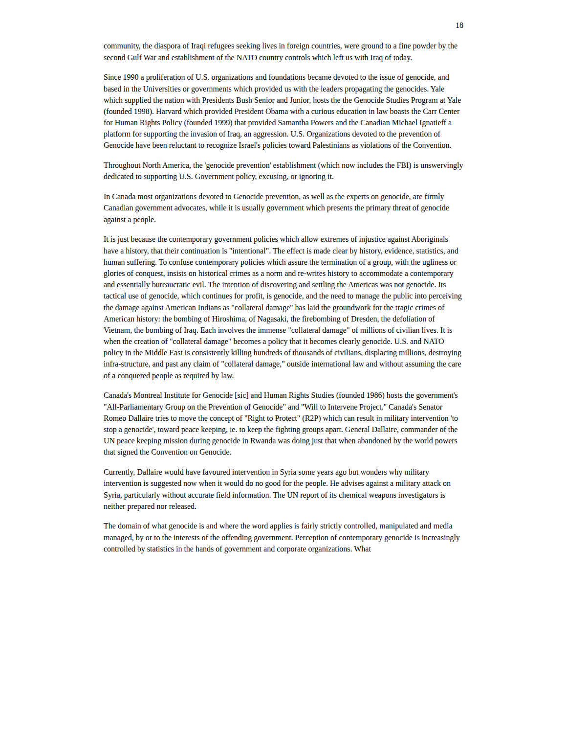18
community, the diaspora of Iraqi refugees seeking lives in foreign countries, were ground to a fine powder by the second Gulf War and establishment of the NATO country controls which left us with Iraq of today.
Since 1990 a proliferation of U.S. organizations and foundations became devoted to the issue of genocide, and based in the Universities or governments which provided us with the leaders propagating the genocides. Yale which supplied the nation with Presidents Bush Senior and Junior, hosts the the Genocide Studies Program at Yale (founded 1998). Harvard which provided President Obama with a curious education in law boasts the Carr Center for Human Rights Policy (founded 1999) that provided Samantha Powers and the Canadian Michael Ignatieff a platform for supporting the invasion of Iraq, an aggression. U.S. Organizations devoted to the prevention of Genocide have been reluctant to recognize Israel's policies toward Palestinians as violations of the Convention.
Throughout North America, the 'genocide prevention' establishment (which now includes the FBI) is unswervingly dedicated to supporting U.S. Government policy, excusing, or ignoring it.
In Canada most organizations devoted to Genocide prevention, as well as the experts on genocide, are firmly Canadian government advocates, while it is usually government which presents the primary threat of genocide against a people.
It is just because the contemporary government policies which allow extremes of injustice against Aboriginals have a history, that their continuation is "intentional". The effect is made clear by history, evidence, statistics, and human suffering. To confuse contemporary policies which assure the termination of a group, with the ugliness or glories of conquest, insists on historical crimes as a norm and re-writes history to accommodate a contemporary and essentially bureaucratic evil. The intention of discovering and settling the Americas was not genocide. Its tactical use of genocide, which continues for profit, is genocide, and the need to manage the public into perceiving the damage against American Indians as "collateral damage" has laid the groundwork for the tragic crimes of American history: the bombing of Hiroshima, of Nagasaki, the firebombing of Dresden, the defoliation of Vietnam, the bombing of Iraq. Each involves the immense "collateral damage" of millions of civilian lives. It is when the creation of "collateral damage" becomes a policy that it becomes clearly genocide. U.S. and NATO policy in the Middle East is consistently killing hundreds of thousands of civilians, displacing millions, destroying infra-structure, and past any claim of "collateral damage," outside international law and without assuming the care of a conquered people as required by law.
Canada's Montreal Institute for Genocide [sic] and Human Rights Studies (founded 1986) hosts the government's "All-Parliamentary Group on the Prevention of Genocide" and "Will to Intervene Project." Canada's Senator Romeo Dallaire tries to move the concept of "Right to Protect" (R2P) which can result in military intervention 'to stop a genocide', toward peace keeping, ie. to keep the fighting groups apart. General Dallaire, commander of the UN peace keeping mission during genocide in Rwanda was doing just that when abandoned by the world powers that signed the Convention on Genocide.
Currently, Dallaire would have favoured intervention in Syria some years ago but wonders why military intervention is suggested now when it would do no good for the people. He advises against a military attack on Syria, particularly without accurate field information. The UN report of its chemical weapons investigators is neither prepared nor released.
The domain of what genocide is and where the word applies is fairly strictly controlled, manipulated and media managed, by or to the interests of the offending government. Perception of contemporary genocide is increasingly controlled by statistics in the hands of government and corporate organizations. What